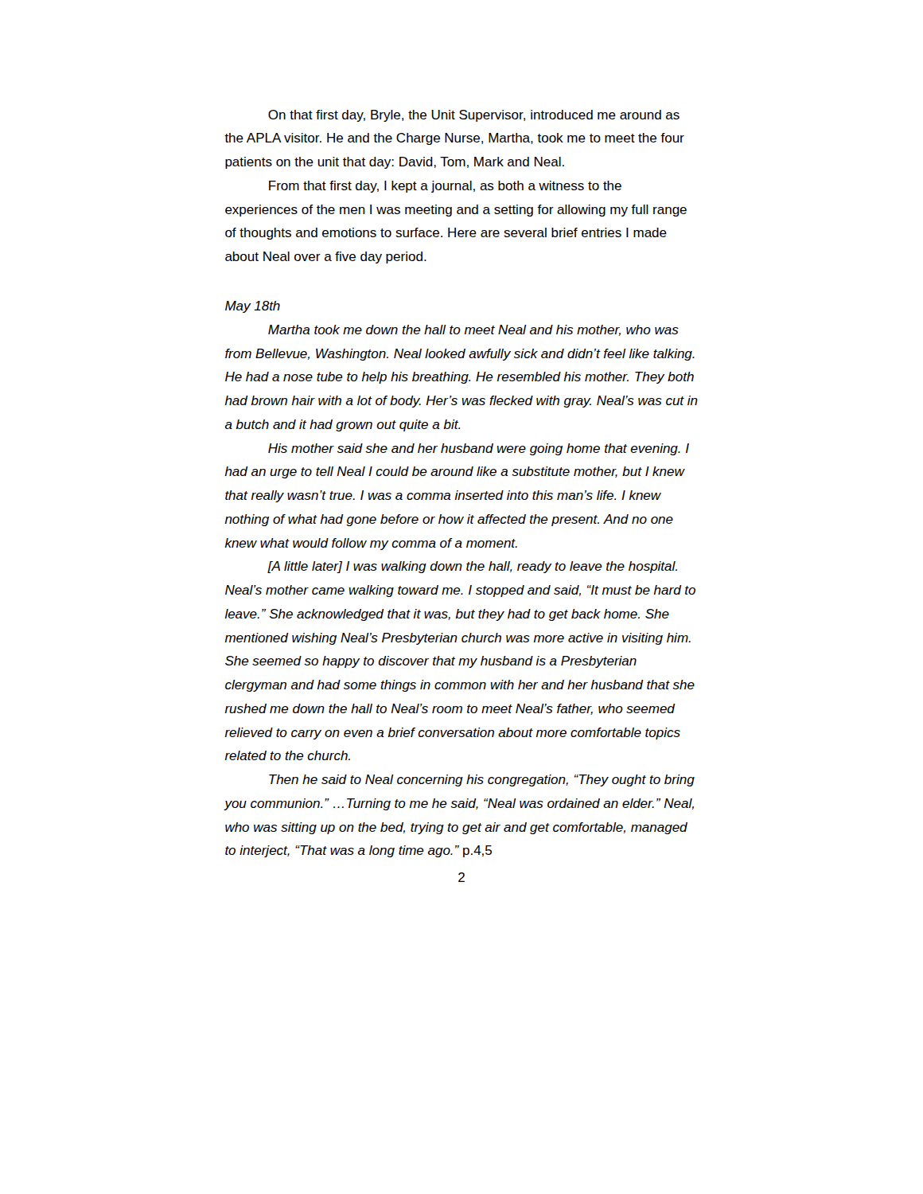On that first day, Bryle, the Unit Supervisor, introduced me around as the APLA visitor. He and the Charge Nurse, Martha, took me to meet the four patients on the unit that day: David, Tom, Mark and Neal.
From that first day, I kept a journal, as both a witness to the experiences of the men I was meeting and a setting for allowing my full range of thoughts and emotions to surface. Here are several brief entries I made about Neal over a five day period.
May 18th
Martha took me down the hall to meet Neal and his mother, who was from Bellevue, Washington. Neal looked awfully sick and didn’t feel like talking. He had a nose tube to help his breathing. He resembled his mother. They both had brown hair with a lot of body. Her’s was flecked with gray. Neal’s was cut in a butch and it had grown out quite a bit.
His mother said she and her husband were going home that evening. I had an urge to tell Neal I could be around like a substitute mother, but I knew that really wasn’t true. I was a comma inserted into this man’s life. I knew nothing of what had gone before or how it affected the present. And no one knew what would follow my comma of a moment.
[A little later] I was walking down the hall, ready to leave the hospital. Neal’s mother came walking toward me. I stopped and said, “It must be hard to leave.” She acknowledged that it was, but they had to get back home. She mentioned wishing Neal’s Presbyterian church was more active in visiting him. She seemed so happy to discover that my husband is a Presbyterian clergyman and had some things in common with her and her husband that she rushed me down the hall to Neal’s room to meet Neal’s father, who seemed relieved to carry on even a brief conversation about more comfortable topics related to the church.
Then he said to Neal concerning his congregation, “They ought to bring you communion.” …Turning to me he said, “Neal was ordained an elder.” Neal, who was sitting up on the bed, trying to get air and get comfortable, managed to interject, “That was a long time ago.” p.4,5
2